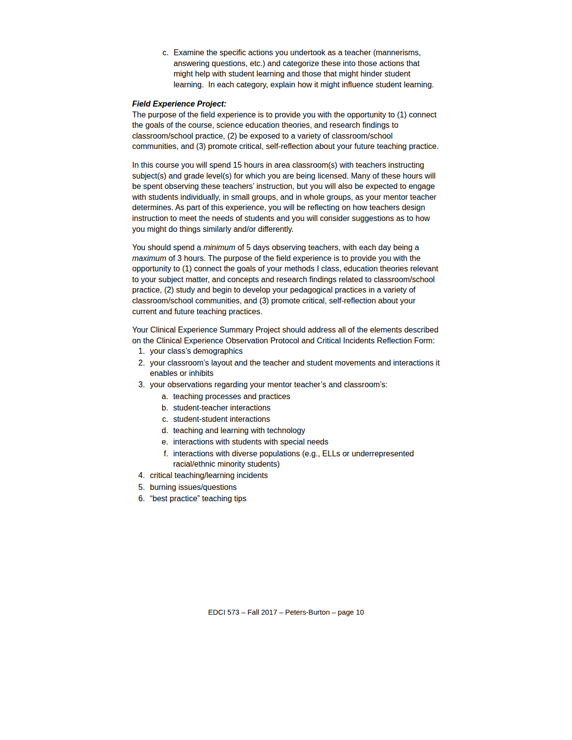Examine the specific actions you undertook as a teacher (mannerisms, answering questions, etc.) and categorize these into those actions that might help with student learning and those that might hinder student learning. In each category, explain how it might influence student learning.
Field Experience Project:
The purpose of the field experience is to provide you with the opportunity to (1) connect the goals of the course, science education theories, and research findings to classroom/school practice, (2) be exposed to a variety of classroom/school communities, and (3) promote critical, self-reflection about your future teaching practice.
In this course you will spend 15 hours in area classroom(s) with teachers instructing subject(s) and grade level(s) for which you are being licensed. Many of these hours will be spent observing these teachers’ instruction, but you will also be expected to engage with students individually, in small groups, and in whole groups, as your mentor teacher determines. As part of this experience, you will be reflecting on how teachers design instruction to meet the needs of students and you will consider suggestions as to how you might do things similarly and/or differently.
You should spend a minimum of 5 days observing teachers, with each day being a maximum of 3 hours. The purpose of the field experience is to provide you with the opportunity to (1) connect the goals of your methods I class, education theories relevant to your subject matter, and concepts and research findings related to classroom/school practice, (2) study and begin to develop your pedagogical practices in a variety of classroom/school communities, and (3) promote critical, self-reflection about your current and future teaching practices.
Your Clinical Experience Summary Project should address all of the elements described on the Clinical Experience Observation Protocol and Critical Incidents Reflection Form:
your class’s demographics
your classroom’s layout and the teacher and student movements and interactions it enables or inhibits
your observations regarding your mentor teacher’s and classroom’s:
teaching processes and practices
student-teacher interactions
student-student interactions
teaching and learning with technology
interactions with students with special needs
interactions with diverse populations (e.g., ELLs or underrepresented racial/ethnic minority students)
critical teaching/learning incidents
burning issues/questions
“best practice” teaching tips
EDCI 573 – Fall 2017 – Peters-Burton – page 10